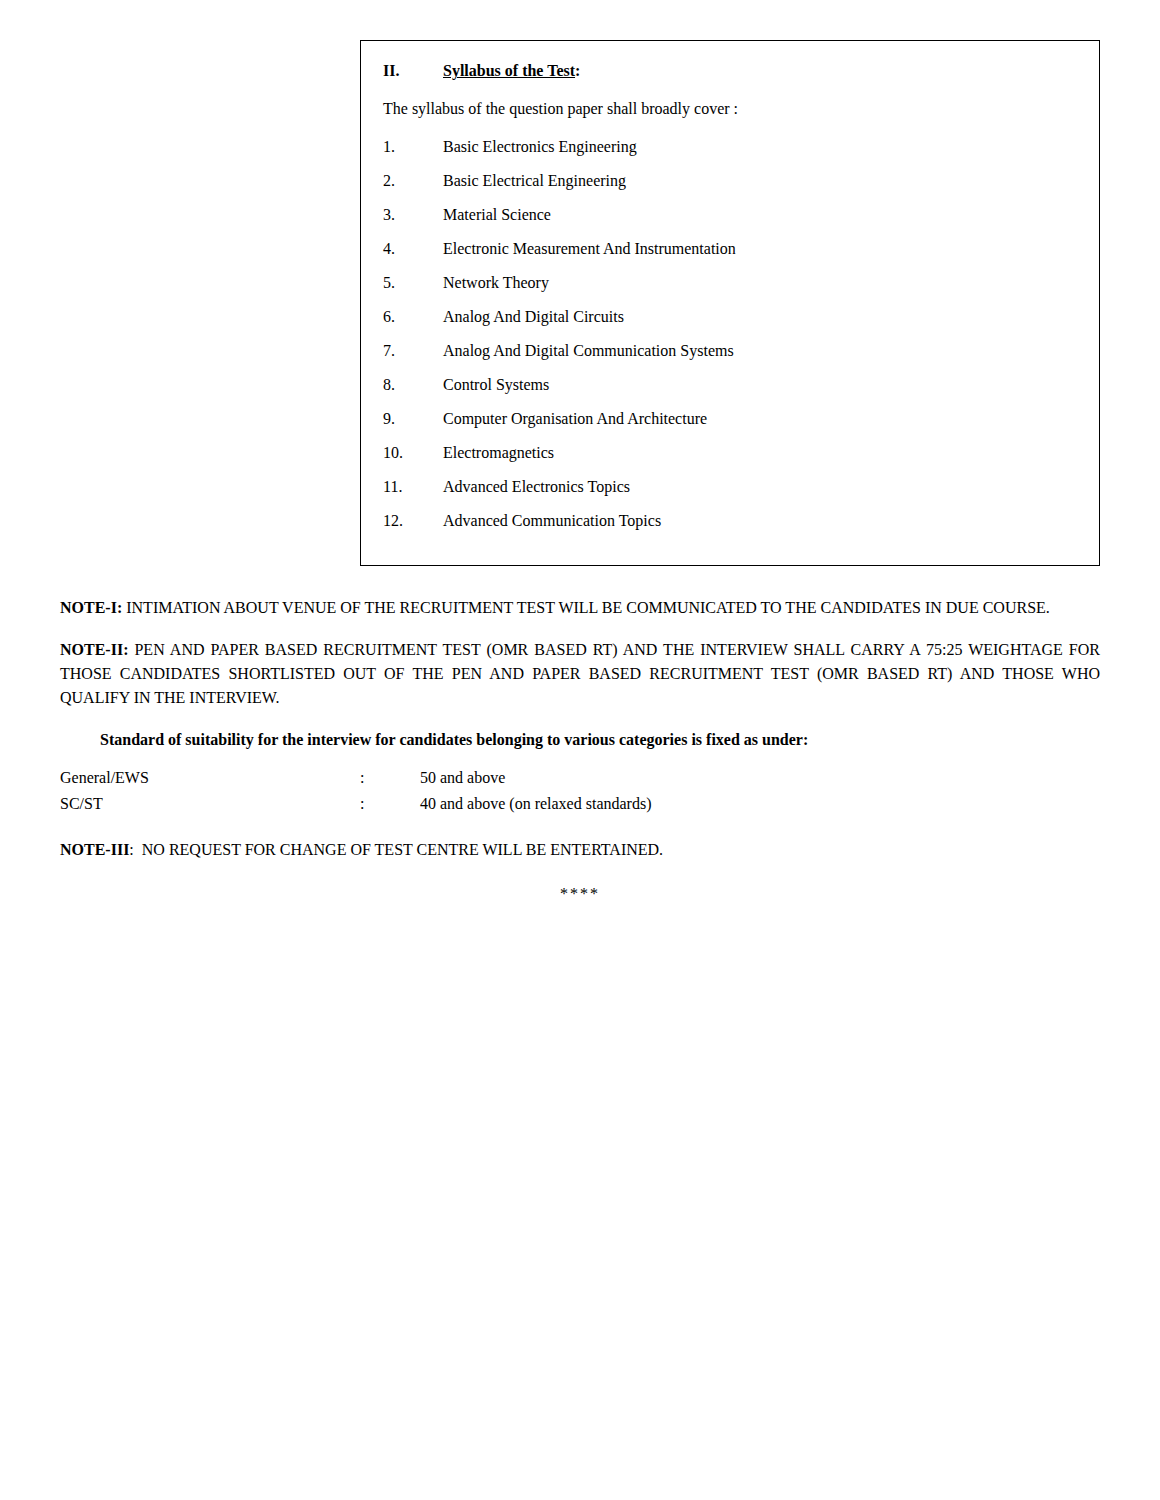II. Syllabus of the Test:
The syllabus of the question paper shall broadly cover :
| 1. | Basic Electronics Engineering |
| 2. | Basic Electrical Engineering |
| 3. | Material Science |
| 4. | Electronic Measurement And Instrumentation |
| 5. | Network Theory |
| 6. | Analog And Digital Circuits |
| 7. | Analog And Digital Communication Systems |
| 8. | Control Systems |
| 9. | Computer Organisation And Architecture |
| 10. | Electromagnetics |
| 11. | Advanced Electronics Topics |
| 12. | Advanced Communication Topics |
NOTE-I: INTIMATION ABOUT VENUE OF THE RECRUITMENT TEST WILL BE COMMUNICATED TO THE CANDIDATES IN DUE COURSE.
NOTE-II: PEN AND PAPER BASED RECRUITMENT TEST (OMR BASED RT) AND THE INTERVIEW SHALL CARRY A 75:25 WEIGHTAGE FOR THOSE CANDIDATES SHORTLISTED OUT OF THE PEN AND PAPER BASED RECRUITMENT TEST (OMR BASED RT) AND THOSE WHO QUALIFY IN THE INTERVIEW.
Standard of suitability for the interview for candidates belonging to various categories is fixed as under:
| General/EWS | : | 50 and above |
| SC/ST | : | 40 and above (on relaxed standards) |
NOTE-III: NO REQUEST FOR CHANGE OF TEST CENTRE WILL BE ENTERTAINED.
****